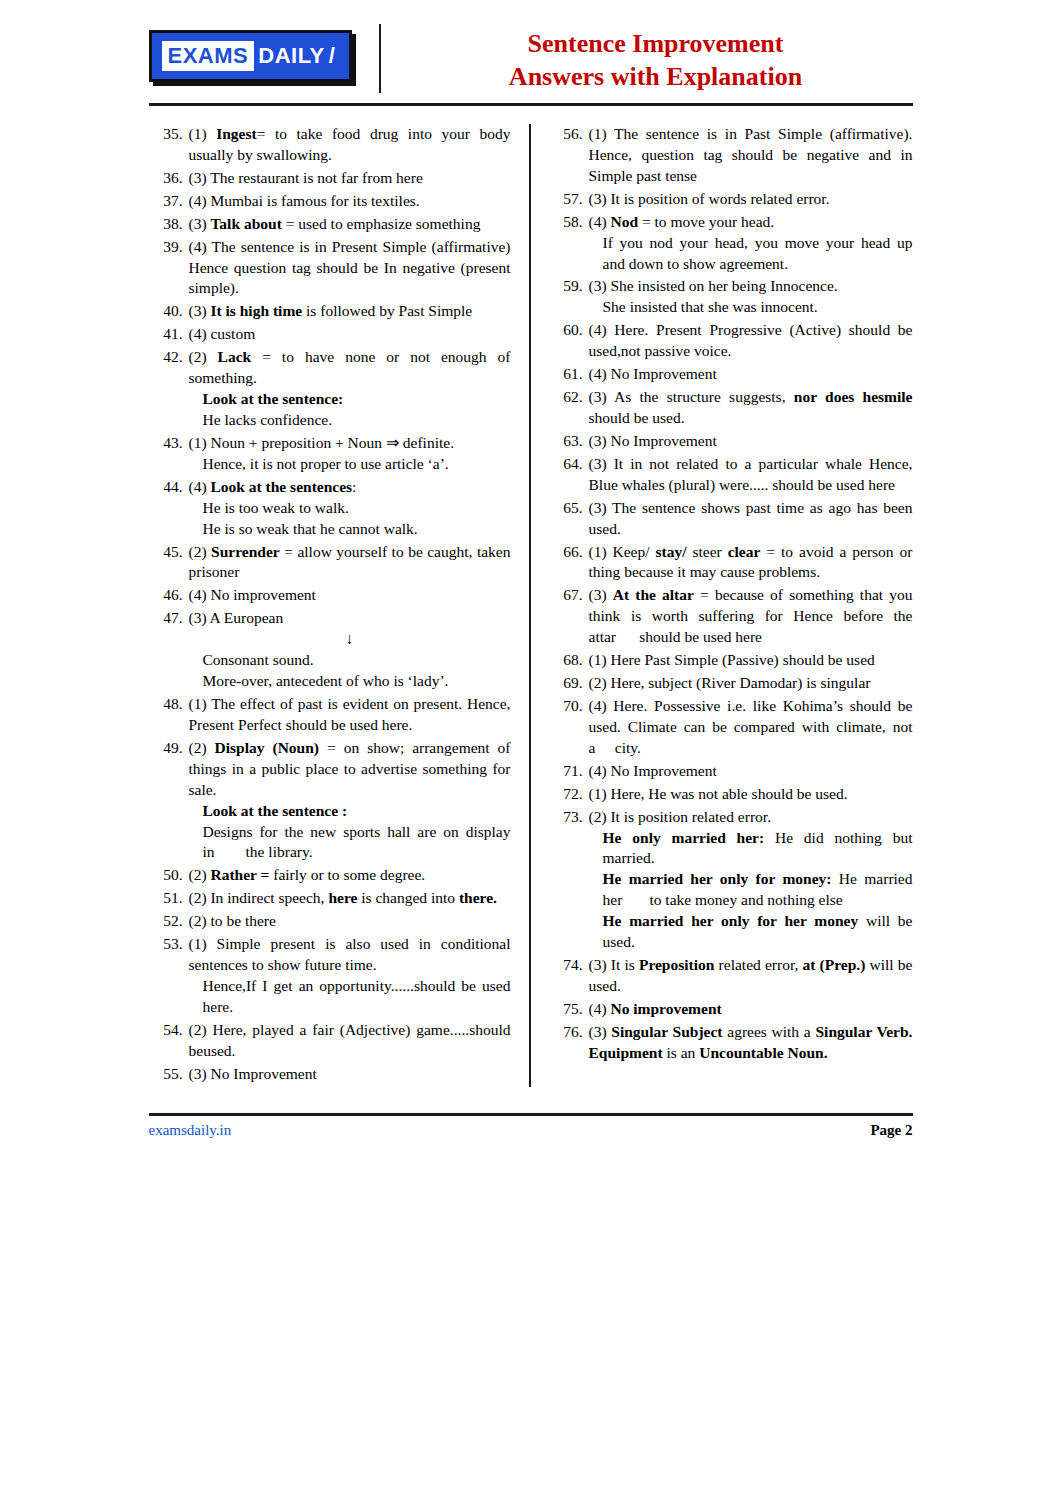EXAMS DAILY/
Sentence Improvement
Answers with Explanation
35.(1) Ingest= to take food drug into your body usually by swallowing.
36.(3) The restaurant is not far from here
37.(4) Mumbai is famous for its textiles.
38.(3) Talk about = used to emphasize something
39.(4) The sentence is in Present Simple (affirmative) Hence question tag should be In negative (present simple).
40.(3) It is high time is followed by Past Simple
41.(4) custom
42.(2) Lack = to have none or not enough of something. Look at the sentence: He lacks confidence.
43.(1) Noun + preposition + Noun ⇒ definite. Hence, it is not proper to use article ‘a’.
44.(4) Look at the sentences: He is too weak to walk. He is so weak that he cannot walk.
45.(2) Surrender = allow yourself to be caught, taken prisoner
46.(4) No improvement
47.(3) A European ↓ Consonant sound. More-over, antecedent of who is ‘lady’.
48.(1) The effect of past is evident on present. Hence, Present Perfect should be used here.
49.(2) Display (Noun) = on show; arrangement of things in a public place to advertise something for sale. Look at the sentence : Designs for the new sports hall are on display in the library.
50.(2) Rather = fairly or to some degree.
51.(2) In indirect speech, here is changed into there.
52.(2) to be there
53.(1) Simple present is also used in conditional sentences to show future time. Hence,If I get an opportunity......should be used here.
54.(2) Here, played a fair (Adjective) game.....should beused.
55.(3) No Improvement
56.(1) The sentence is in Past Simple (affirmative). Hence, question tag should be negative and in Simple past tense
57.(3) It is position of words related error.
58.(4) Nod = to move your head. If you nod your head, you move your head up and down to show agreement.
59.(3) She insisted on her being Innocence. She insisted that she was innocent.
60.(4) Here. Present Progressive (Active) should be used,not passive voice.
61.(4) No Improvement
62.(3) As the structure suggests, nor does hesmile should be used.
63.(3) No Improvement
64.(3) It in not related to a particular whale Hence, Blue whales (plural) were..... should be used here
65.(3) The sentence shows past time as ago has been used.
66.(1) Keep/ stay/ steer clear = to avoid a person or thing because it may cause problems.
67.(3) At the altar = because of something that you think is worth suffering for Hence before the attar should be used here
68.(1) Here Past Simple (Passive) should be used
69.(2) Here, subject (River Damodar) is singular
70.(4) Here. Possessive i.e. like Kohima’s should be used. Climate can be compared with climate, not a city.
71.(4) No Improvement
72.(1) Here, He was not able should be used.
73.(2) It is position related error. He only married her: He did nothing but married. He married her only for money: He married her to take money and nothing else He married her only for her money will be used.
74.(3) It is Preposition related error, at (Prep.) will be used.
75.(4) No improvement
76.(3) Singular Subject agrees with a Singular Verb. Equipment is an Uncountable Noun.
examsdaily.in
Page 2